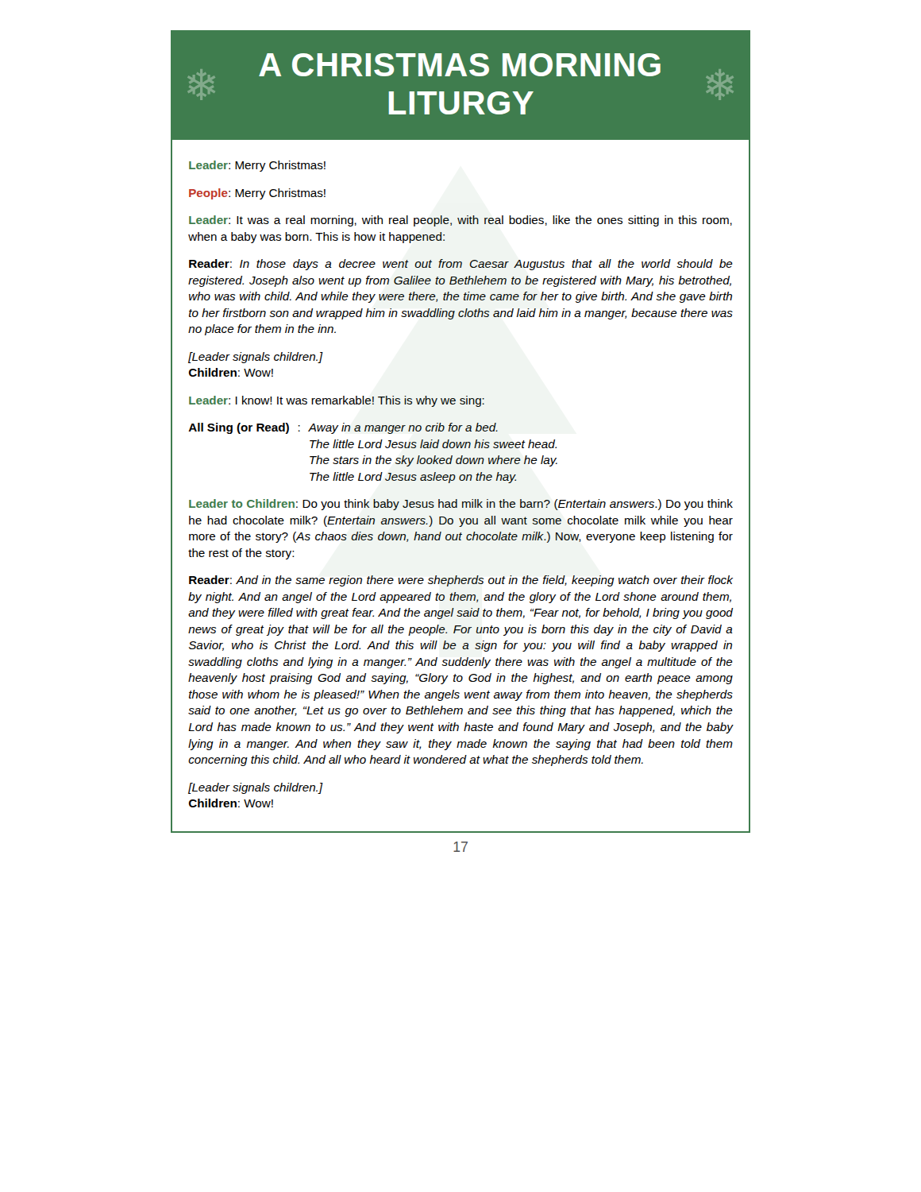❄
A CHRISTMAS MORNING LITURGY
❄
Leader: Merry Christmas!
People: Merry Christmas!
Leader: It was a real morning, with real people, with real bodies, like the ones sitting in this room, when a baby was born. This is how it happened:
Reader: In those days a decree went out from Caesar Augustus that all the world should be registered. Joseph also went up from Galilee to Bethlehem to be registered with Mary, his betrothed, who was with child. And while they were there, the time came for her to give birth. And she gave birth to her firstborn son and wrapped him in swaddling cloths and laid him in a manger, because there was no place for them in the inn.
[Leader signals children.]
Children: Wow!
Leader: I know! It was remarkable! This is why we sing:
All Sing (or Read):
Away in a manger no crib for a bed.
The little Lord Jesus laid down his sweet head.
The stars in the sky looked down where he lay.
The little Lord Jesus asleep on the hay.
Leader to Children: Do you think baby Jesus had milk in the barn? (Entertain answers.) Do you think he had chocolate milk? (Entertain answers.) Do you all want some chocolate milk while you hear more of the story? (As chaos dies down, hand out chocolate milk.) Now, everyone keep listening for the rest of the story:
Reader: And in the same region there were shepherds out in the field, keeping watch over their flock by night. And an angel of the Lord appeared to them, and the glory of the Lord shone around them, and they were filled with great fear. And the angel said to them, “Fear not, for behold, I bring you good news of great joy that will be for all the people. For unto you is born this day in the city of David a Savior, who is Christ the Lord. And this will be a sign for you: you will find a baby wrapped in swaddling cloths and lying in a manger.” And suddenly there was with the angel a multitude of the heavenly host praising God and saying, “Glory to God in the highest, and on earth peace among those with whom he is pleased!” When the angels went away from them into heaven, the shepherds said to one another, “Let us go over to Bethlehem and see this thing that has happened, which the Lord has made known to us.” And they went with haste and found Mary and Joseph, and the baby lying in a manger. And when they saw it, they made known the saying that had been told them concerning this child. And all who heard it wondered at what the shepherds told them.
[Leader signals children.]
Children: Wow!
17